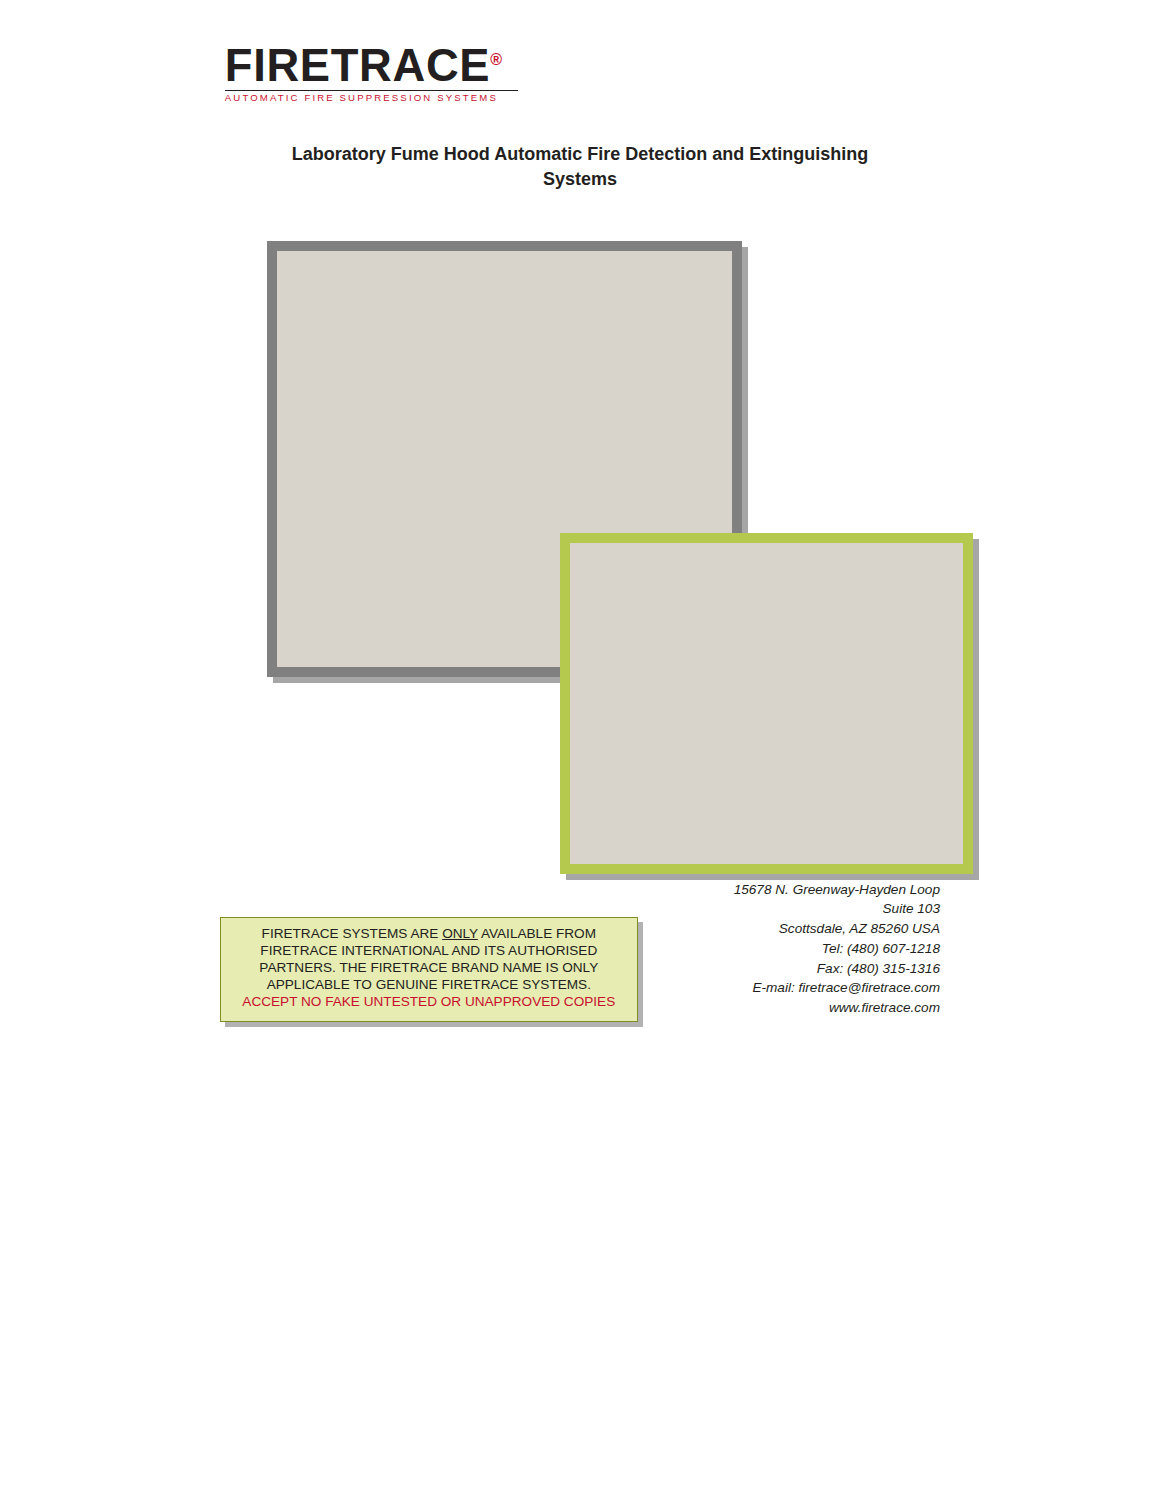FIRE TRACE®
AUTOMATIC FIRE SUPPRESSION SYSTEMS
Laboratory Fume Hood Automatic Fire Detection and Extinguishing Systems
FIRETRACE SYSTEMS ARE ONLY AVAILABLE FROM FIRETRACE INTERNATIONAL AND ITS AUTHORISED PARTNERS. THE FIRETRACE BRAND NAME IS ONLY APPLICABLE TO GENUINE FIRETRACE SYSTEMS.
ACCEPT NO FAKE UNTESTED OR UNAPPROVED COPIES
Firetrace International
15678 N. Greenway-Hayden Loop
Suite 103
Scottsdale, AZ 85260 USA
Tel: (480) 607-1218
Fax: (480) 315-1316
E-mail: firetrace@firetrace.com
www.firetrace.com